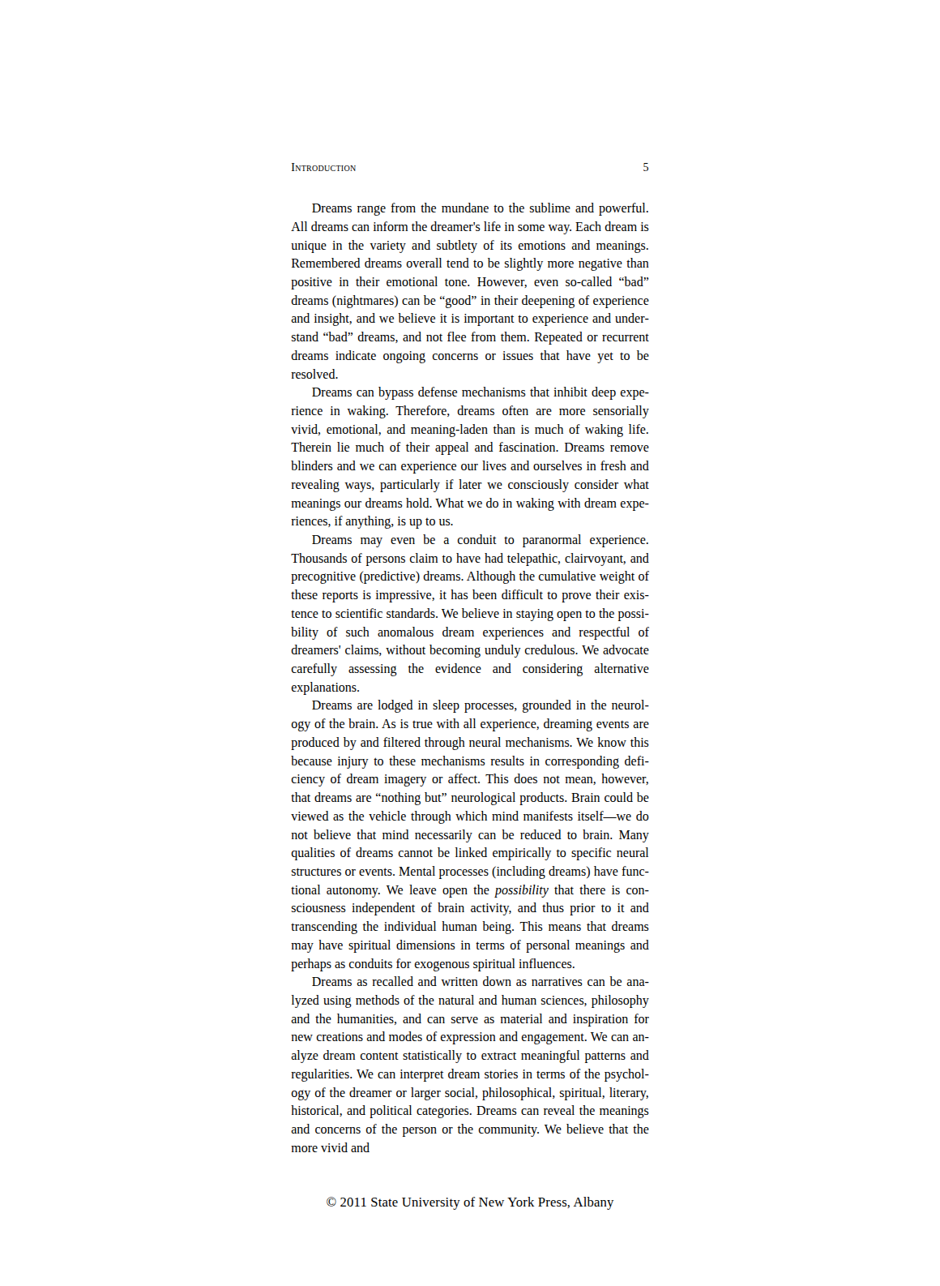Introduction 5
Dreams range from the mundane to the sublime and powerful. All dreams can inform the dreamer's life in some way. Each dream is unique in the variety and subtlety of its emotions and meanings. Remembered dreams overall tend to be slightly more negative than positive in their emotional tone. However, even so-called “bad” dreams (nightmares) can be “good” in their deepening of experience and insight, and we believe it is important to experience and understand “bad” dreams, and not flee from them. Repeated or recurrent dreams indicate ongoing concerns or issues that have yet to be resolved.
Dreams can bypass defense mechanisms that inhibit deep experience in waking. Therefore, dreams often are more sensorially vivid, emotional, and meaning-laden than is much of waking life. Therein lie much of their appeal and fascination. Dreams remove blinders and we can experience our lives and ourselves in fresh and revealing ways, particularly if later we consciously consider what meanings our dreams hold. What we do in waking with dream experiences, if anything, is up to us.
Dreams may even be a conduit to paranormal experience. Thousands of persons claim to have had telepathic, clairvoyant, and precognitive (predictive) dreams. Although the cumulative weight of these reports is impressive, it has been difficult to prove their existence to scientific standards. We believe in staying open to the possibility of such anomalous dream experiences and respectful of dreamers' claims, without becoming unduly credulous. We advocate carefully assessing the evidence and considering alternative explanations.
Dreams are lodged in sleep processes, grounded in the neurology of the brain. As is true with all experience, dreaming events are produced by and filtered through neural mechanisms. We know this because injury to these mechanisms results in corresponding deficiency of dream imagery or affect. This does not mean, however, that dreams are “nothing but” neurological products. Brain could be viewed as the vehicle through which mind manifests itself—we do not believe that mind necessarily can be reduced to brain. Many qualities of dreams cannot be linked empirically to specific neural structures or events. Mental processes (including dreams) have functional autonomy. We leave open the possibility that there is consciousness independent of brain activity, and thus prior to it and transcending the individual human being. This means that dreams may have spiritual dimensions in terms of personal meanings and perhaps as conduits for exogenous spiritual influences.
Dreams as recalled and written down as narratives can be analyzed using methods of the natural and human sciences, philosophy and the humanities, and can serve as material and inspiration for new creations and modes of expression and engagement. We can analyze dream content statistically to extract meaningful patterns and regularities. We can interpret dream stories in terms of the psychology of the dreamer or larger social, philosophical, spiritual, literary, historical, and political categories. Dreams can reveal the meanings and concerns of the person or the community. We believe that the more vivid and
© 2011 State University of New York Press, Albany